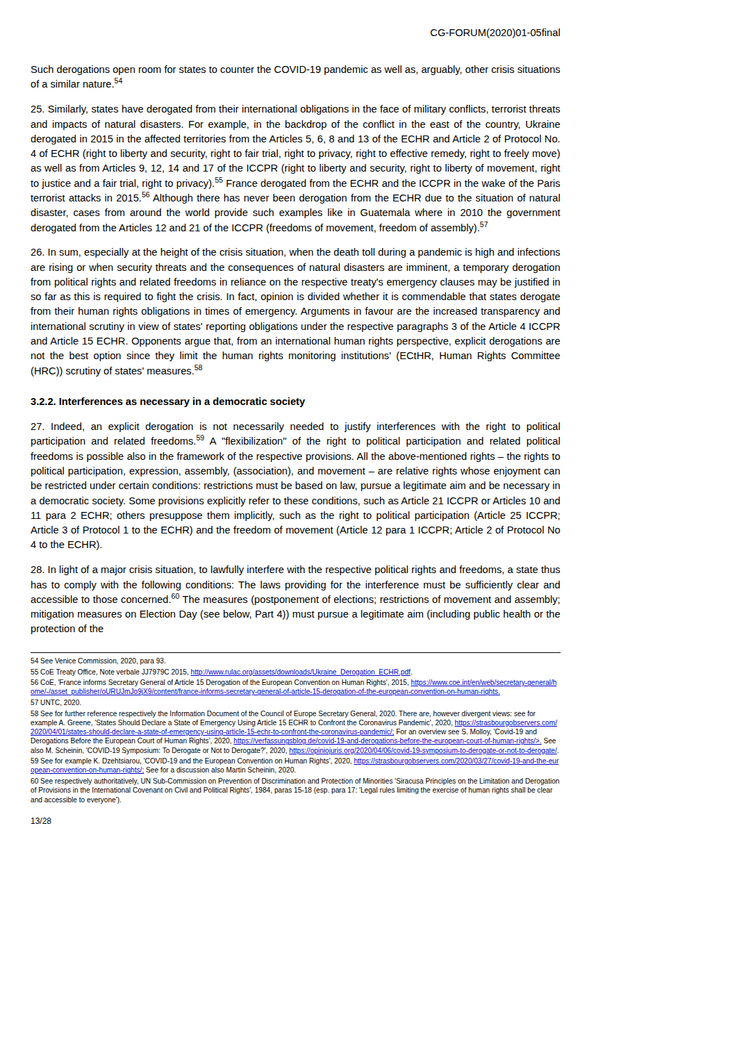CG-FORUM(2020)01-05final
Such derogations open room for states to counter the COVID-19 pandemic as well as, arguably, other crisis situations of a similar nature.54
25. Similarly, states have derogated from their international obligations in the face of military conflicts, terrorist threats and impacts of natural disasters. For example, in the backdrop of the conflict in the east of the country, Ukraine derogated in 2015 in the affected territories from the Articles 5, 6, 8 and 13 of the ECHR and Article 2 of Protocol No. 4 of ECHR (right to liberty and security, right to fair trial, right to privacy, right to effective remedy, right to freely move) as well as from Articles 9, 12, 14 and 17 of the ICCPR (right to liberty and security, right to liberty of movement, right to justice and a fair trial, right to privacy).55 France derogated from the ECHR and the ICCPR in the wake of the Paris terrorist attacks in 2015.56 Although there has never been derogation from the ECHR due to the situation of natural disaster, cases from around the world provide such examples like in Guatemala where in 2010 the government derogated from the Articles 12 and 21 of the ICCPR (freedoms of movement, freedom of assembly).57
26. In sum, especially at the height of the crisis situation, when the death toll during a pandemic is high and infections are rising or when security threats and the consequences of natural disasters are imminent, a temporary derogation from political rights and related freedoms in reliance on the respective treaty's emergency clauses may be justified in so far as this is required to fight the crisis. In fact, opinion is divided whether it is commendable that states derogate from their human rights obligations in times of emergency. Arguments in favour are the increased transparency and international scrutiny in view of states' reporting obligations under the respective paragraphs 3 of the Article 4 ICCPR and Article 15 ECHR. Opponents argue that, from an international human rights perspective, explicit derogations are not the best option since they limit the human rights monitoring institutions' (ECtHR, Human Rights Committee (HRC)) scrutiny of states' measures.58
3.2.2. Interferences as necessary in a democratic society
27. Indeed, an explicit derogation is not necessarily needed to justify interferences with the right to political participation and related freedoms.59 A "flexibilization" of the right to political participation and related political freedoms is possible also in the framework of the respective provisions. All the above-mentioned rights – the rights to political participation, expression, assembly, (association), and movement – are relative rights whose enjoyment can be restricted under certain conditions: restrictions must be based on law, pursue a legitimate aim and be necessary in a democratic society. Some provisions explicitly refer to these conditions, such as Article 21 ICCPR or Articles 10 and 11 para 2 ECHR; others presuppose them implicitly, such as the right to political participation (Article 25 ICCPR; Article 3 of Protocol 1 to the ECHR) and the freedom of movement (Article 12 para 1 ICCPR; Article 2 of Protocol No 4 to the ECHR).
28. In light of a major crisis situation, to lawfully interfere with the respective political rights and freedoms, a state thus has to comply with the following conditions: The laws providing for the interference must be sufficiently clear and accessible to those concerned.60 The measures (postponement of elections; restrictions of movement and assembly; mitigation measures on Election Day (see below, Part 4)) must pursue a legitimate aim (including public health or the protection of the
54 See Venice Commission, 2020, para 93.
55 CoE Treaty Office, Note verbale JJ7979C 2015, http://www.rulac.org/assets/downloads/Ukraine_Derogation_ECHR.pdf.
56 CoE, 'France informs Secretary General of Article 15 Derogation of the European Convention on Human Rights', 2015, https://www.coe.int/en/web/secretary-general/home/-/asset_publisher/oURUJmJo9jX9/content/france-informs-secretary-general-of-article-15-derogation-of-the-european-convention-on-human-rights.
57 UNTC, 2020.
58 See for further reference respectively the Information Document of the Council of Europe Secretary General, 2020. There are, however divergent views: see for example A. Greene, 'States Should Declare a State of Emergency Using Article 15 ECHR to Confront the Coronavirus Pandemic', 2020, https://strasbourgobservers.com/2020/04/01/states-should-declare-a-state-of-emergency-using-article-15-echr-to-confront-the-coronavirus-pandemic/; For an overview see S. Molloy, 'Covid-19 and Derogations Before the European Court of Human Rights', 2020, https://verfassungsblog.de/covid-19-and-derogations-before-the-european-court-of-human-rights/>. See also M. Scheinin, 'COVID-19 Symposium: To Derogate or Not to Derogate?', 2020, https://opiniojuris.org/2020/04/06/covid-19-symposium-to-derogate-or-not-to-derogate/.
59 See for example K. Dzehtsiarou, 'COVID-19 and the European Convention on Human Rights', 2020, https://strasbourgobservers.com/2020/03/27/covid-19-and-the-european-convention-on-human-rights/; See for a discussion also Martin Scheinin, 2020.
60 See respectively authoritatively, UN Sub-Commission on Prevention of Discrimination and Protection of Minorities 'Siracusa Principles on the Limitation and Derogation of Provisions in the International Covenant on Civil and Political Rights', 1984, paras 15-18 (esp. para 17: 'Legal rules limiting the exercise of human rights shall be clear and accessible to everyone').
13/28